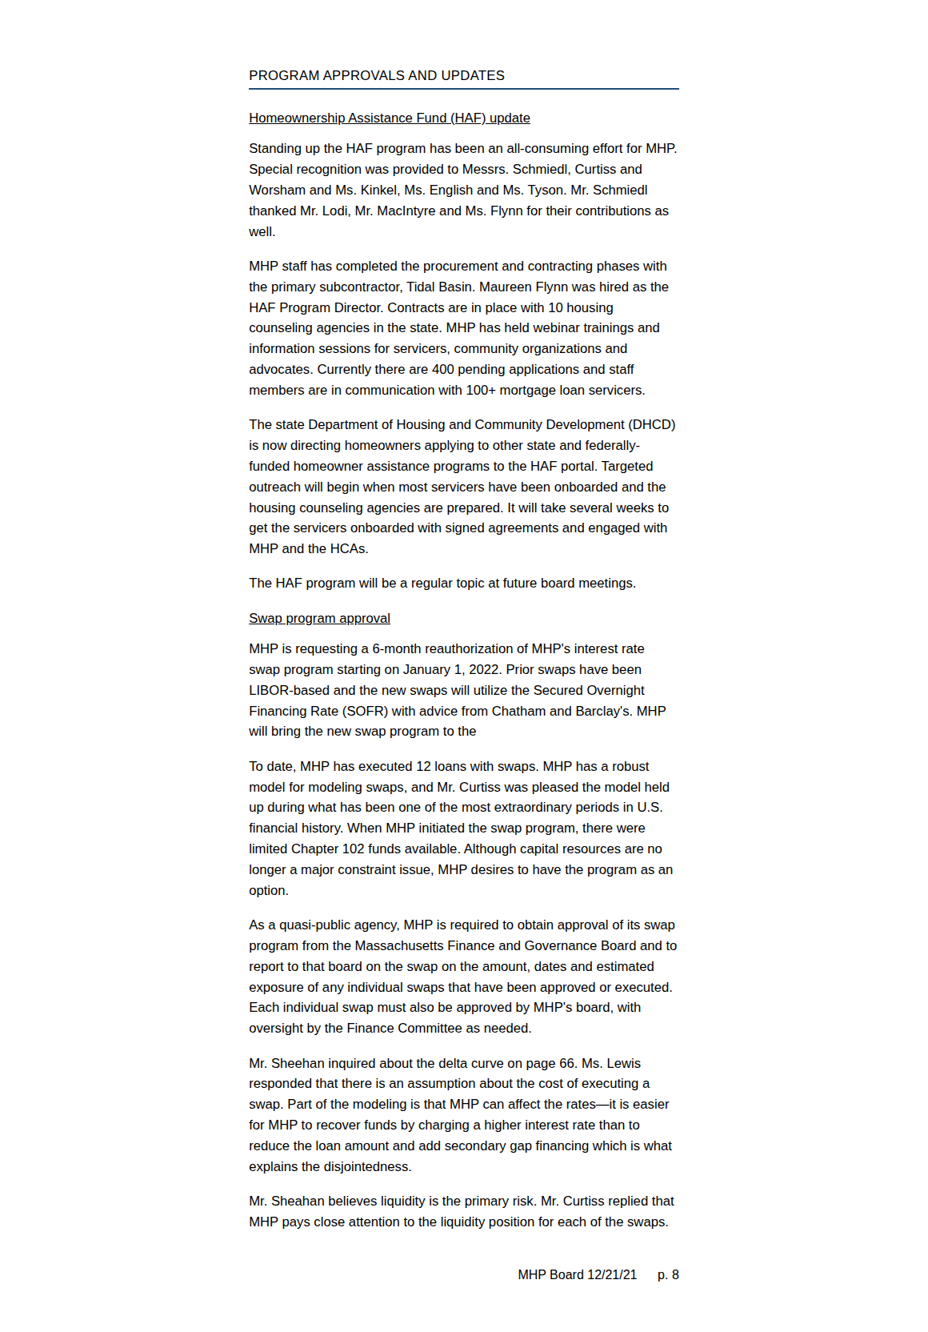PROGRAM APPROVALS AND UPDATES
Homeownership Assistance Fund (HAF) update
Standing up the HAF program has been an all-consuming effort for MHP. Special recognition was provided to Messrs. Schmiedl, Curtiss and Worsham and Ms. Kinkel, Ms. English and Ms. Tyson. Mr. Schmiedl thanked Mr. Lodi, Mr. MacIntyre and Ms. Flynn for their contributions as well.
MHP staff has completed the procurement and contracting phases with the primary subcontractor, Tidal Basin. Maureen Flynn was hired as the HAF Program Director. Contracts are in place with 10 housing counseling agencies in the state. MHP has held webinar trainings and information sessions for servicers, community organizations and advocates. Currently there are 400 pending applications and staff members are in communication with 100+ mortgage loan servicers.
The state Department of Housing and Community Development (DHCD) is now directing homeowners applying to other state and federally-funded homeowner assistance programs to the HAF portal. Targeted outreach will begin when most servicers have been onboarded and the housing counseling agencies are prepared. It will take several weeks to get the servicers onboarded with signed agreements and engaged with MHP and the HCAs.
The HAF program will be a regular topic at future board meetings.
Swap program approval
MHP is requesting a 6-month reauthorization of MHP's interest rate swap program starting on January 1, 2022. Prior swaps have been LIBOR-based and the new swaps will utilize the Secured Overnight Financing Rate (SOFR) with advice from Chatham and Barclay's. MHP will bring the new swap program to the
To date, MHP has executed 12 loans with swaps. MHP has a robust model for modeling swaps, and Mr. Curtiss was pleased the model held up during what has been one of the most extraordinary periods in U.S. financial history. When MHP initiated the swap program, there were limited Chapter 102 funds available. Although capital resources are no longer a major constraint issue, MHP desires to have the program as an option.
As a quasi-public agency, MHP is required to obtain approval of its swap program from the Massachusetts Finance and Governance Board and to report to that board on the swap on the amount, dates and estimated exposure of any individual swaps that have been approved or executed. Each individual swap must also be approved by MHP's board, with oversight by the Finance Committee as needed.
Mr. Sheehan inquired about the delta curve on page 66. Ms. Lewis responded that there is an assumption about the cost of executing a swap. Part of the modeling is that MHP can affect the rates—it is easier for MHP to recover funds by charging a higher interest rate than to reduce the loan amount and add secondary gap financing which is what explains the disjointedness.
Mr. Sheahan believes liquidity is the primary risk. Mr. Curtiss replied that MHP pays close attention to the liquidity position for each of the swaps.
MHP Board 12/21/21 p. 8